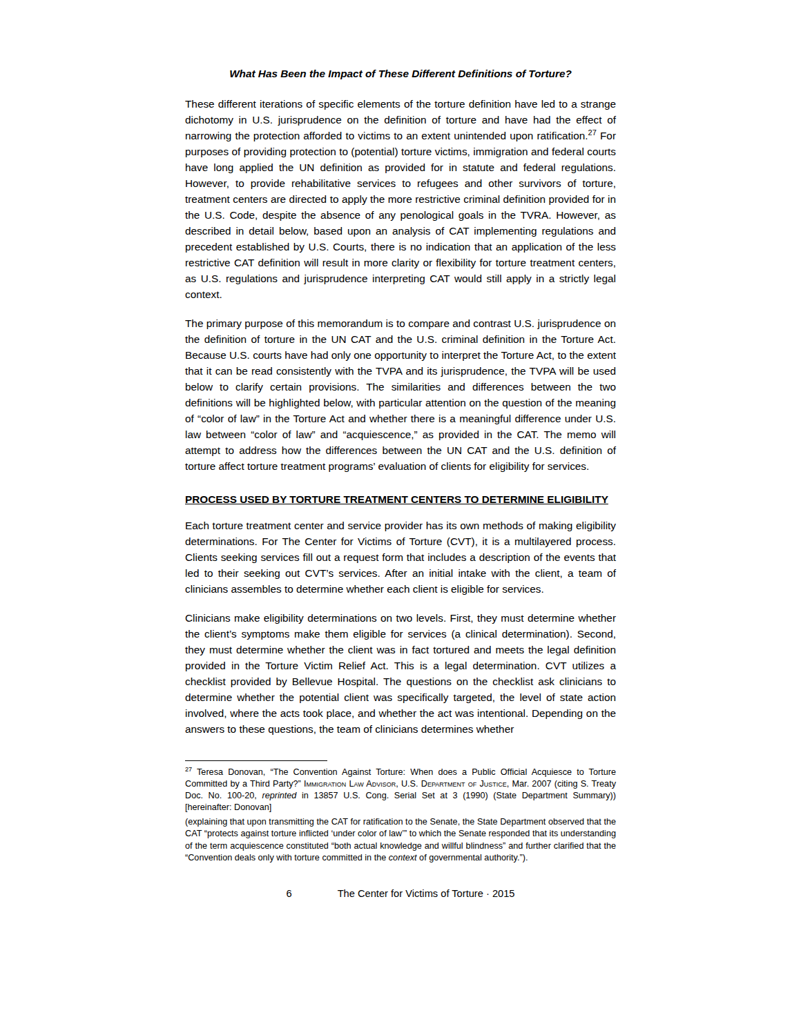What Has Been the Impact of These Different Definitions of Torture?
These different iterations of specific elements of the torture definition have led to a strange dichotomy in U.S. jurisprudence on the definition of torture and have had the effect of narrowing the protection afforded to victims to an extent unintended upon ratification.27 For purposes of providing protection to (potential) torture victims, immigration and federal courts have long applied the UN definition as provided for in statute and federal regulations. However, to provide rehabilitative services to refugees and other survivors of torture, treatment centers are directed to apply the more restrictive criminal definition provided for in the U.S. Code, despite the absence of any penological goals in the TVRA. However, as described in detail below, based upon an analysis of CAT implementing regulations and precedent established by U.S. Courts, there is no indication that an application of the less restrictive CAT definition will result in more clarity or flexibility for torture treatment centers, as U.S. regulations and jurisprudence interpreting CAT would still apply in a strictly legal context.
The primary purpose of this memorandum is to compare and contrast U.S. jurisprudence on the definition of torture in the UN CAT and the U.S. criminal definition in the Torture Act. Because U.S. courts have had only one opportunity to interpret the Torture Act, to the extent that it can be read consistently with the TVPA and its jurisprudence, the TVPA will be used below to clarify certain provisions. The similarities and differences between the two definitions will be highlighted below, with particular attention on the question of the meaning of “color of law” in the Torture Act and whether there is a meaningful difference under U.S. law between “color of law” and “acquiescence,” as provided in the CAT. The memo will attempt to address how the differences between the UN CAT and the U.S. definition of torture affect torture treatment programs’ evaluation of clients for eligibility for services.
Process Used by Torture Treatment Centers to Determine Eligibility
Each torture treatment center and service provider has its own methods of making eligibility determinations. For The Center for Victims of Torture (CVT), it is a multilayered process. Clients seeking services fill out a request form that includes a description of the events that led to their seeking out CVT’s services. After an initial intake with the client, a team of clinicians assembles to determine whether each client is eligible for services.
Clinicians make eligibility determinations on two levels. First, they must determine whether the client’s symptoms make them eligible for services (a clinical determination). Second, they must determine whether the client was in fact tortured and meets the legal definition provided in the Torture Victim Relief Act. This is a legal determination. CVT utilizes a checklist provided by Bellevue Hospital. The questions on the checklist ask clinicians to determine whether the potential client was specifically targeted, the level of state action involved, where the acts took place, and whether the act was intentional. Depending on the answers to these questions, the team of clinicians determines whether
27 Teresa Donovan, “The Convention Against Torture: When does a Public Official Acquiesce to Torture Committed by a Third Party?” Immigration Law Advisor, U.S. Department of Justice, Mar. 2007 (citing S. Treaty Doc. No. 100-20, reprinted in 13857 U.S. Cong. Serial Set at 3 (1990) (State Department Summary)) [hereinafter: Donovan]
(explaining that upon transmitting the CAT for ratification to the Senate, the State Department observed that the CAT “protects against torture inflicted ‘under color of law’” to which the Senate responded that its understanding of the term acquiescence constituted “both actual knowledge and willful blindness” and further clarified that the “Convention deals only with torture committed in the context of governmental authority.”).
6 The Center for Victims of Torture · 2015